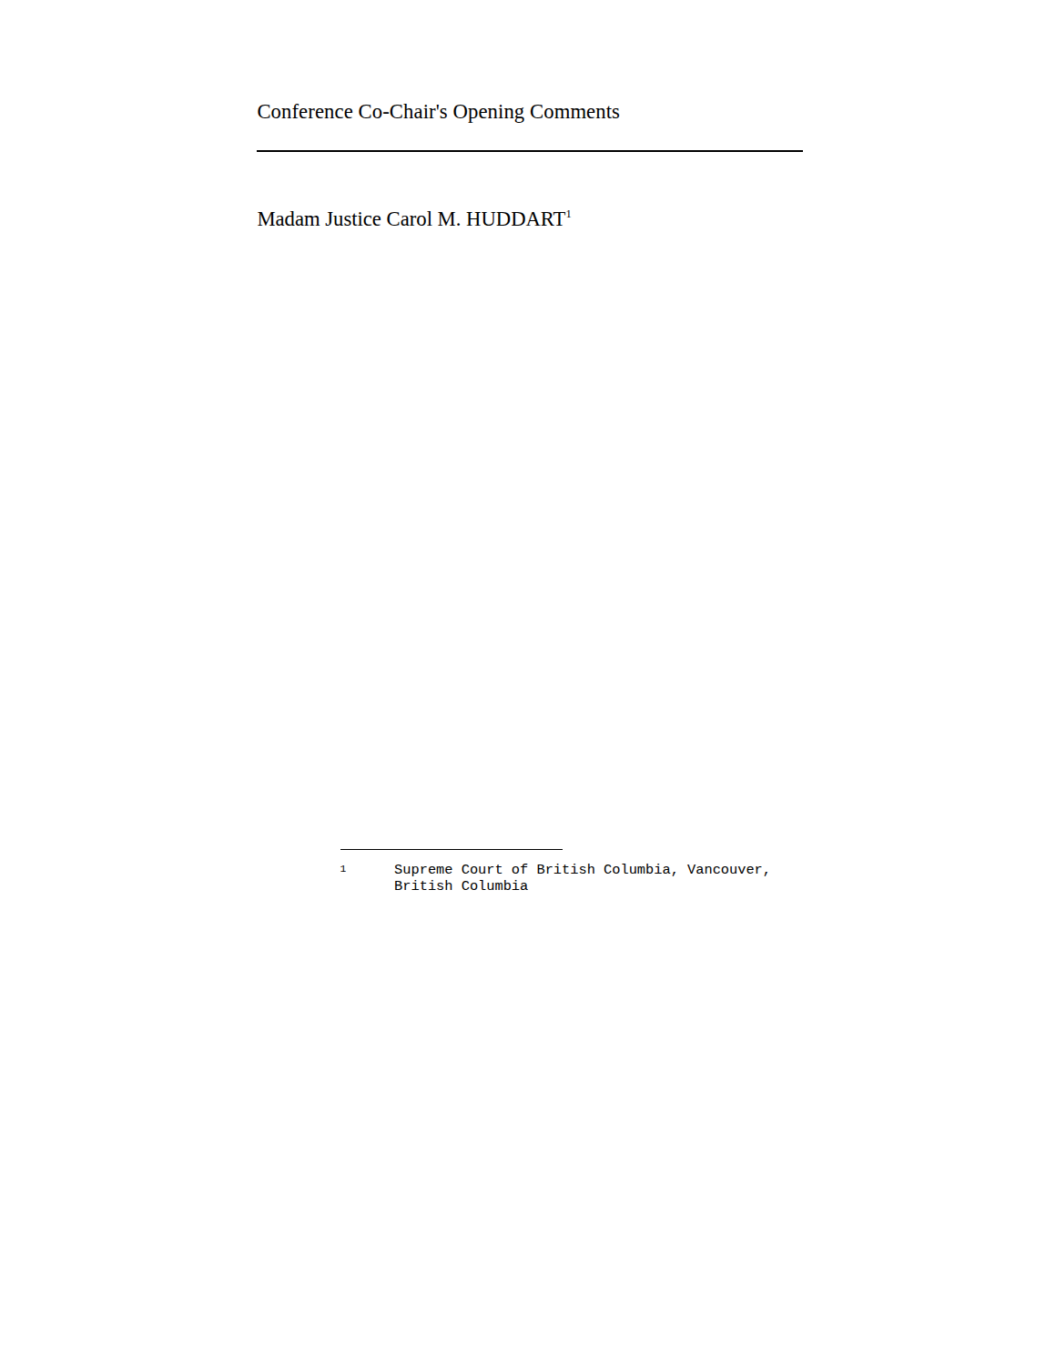Conference Co-Chair's Opening Comments
Madam Justice Carol M. HUDDART1
1 Supreme Court of British Columbia, Vancouver, British Columbia